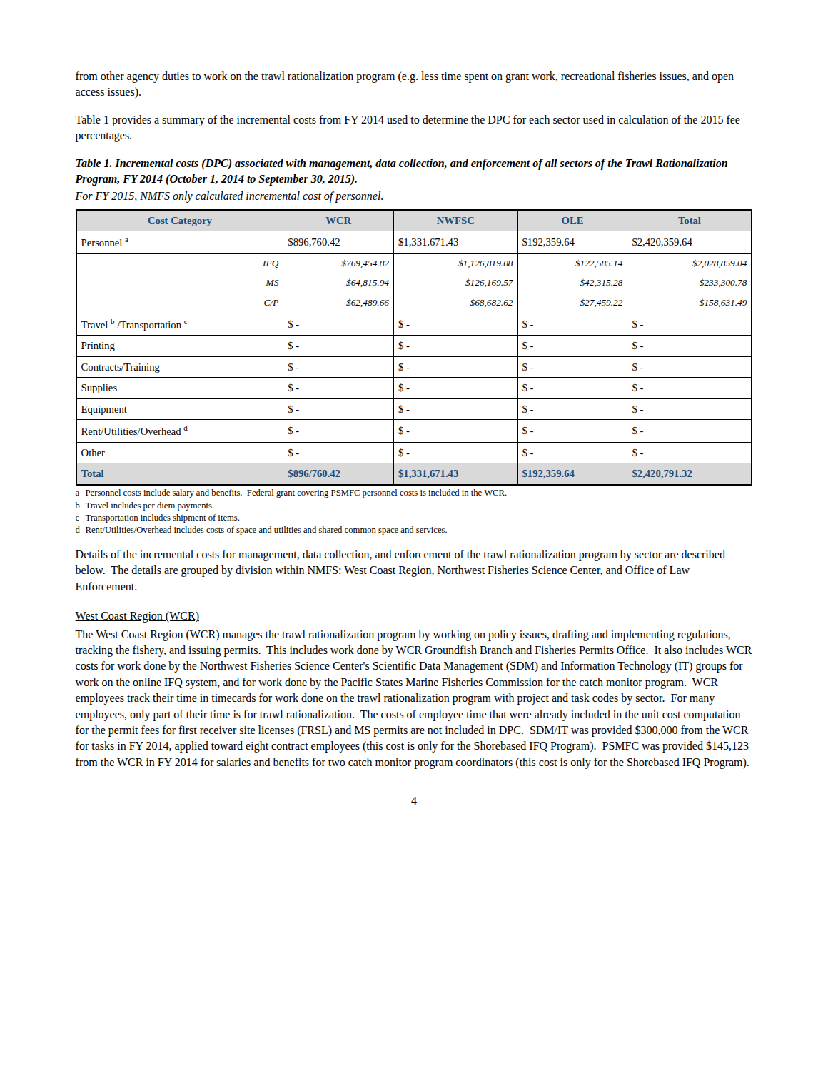from other agency duties to work on the trawl rationalization program (e.g. less time spent on grant work, recreational fisheries issues, and open access issues).
Table 1 provides a summary of the incremental costs from FY 2014 used to determine the DPC for each sector used in calculation of the 2015 fee percentages.
Table 1. Incremental costs (DPC) associated with management, data collection, and enforcement of all sectors of the Trawl Rationalization Program, FY 2014 (October 1, 2014 to September 30, 2015).
For FY 2015, NMFS only calculated incremental cost of personnel.
| Cost Category | WCR | NWFSC | OLE | Total |
| --- | --- | --- | --- | --- |
| Personnel a | $896,760.42 | $1,331,671.43 | $192,359.64 | $2,420,359.64 |
| IFQ | $769,454.82 | $1,126,819.08 | $122,585.14 | $2,028,859.04 |
| MS | $64,815.94 | $126,169.57 | $42,315.28 | $233,300.78 |
| C/P | $62,489.66 | $68,682.62 | $27,459.22 | $158,631.49 |
| Travel b /Transportation c | $ - | $ - | $ - | $ - |
| Printing | $ - | $ - | $ - | $ - |
| Contracts/Training | $ - | $ - | $ - | $ - |
| Supplies | $ - | $ - | $ - | $ - |
| Equipment | $ - | $ - | $ - | $ - |
| Rent/Utilities/Overhead d | $ - | $ - | $ - | $ - |
| Other | $ - | $ - | $ - | $ - |
| Total | $896/760.42 | $1,331,671.43 | $192,359.64 | $2,420,791.32 |
a Personnel costs include salary and benefits. Federal grant covering PSMFC personnel costs is included in the WCR.
b Travel includes per diem payments.
c Transportation includes shipment of items.
d Rent/Utilities/Overhead includes costs of space and utilities and shared common space and services.
Details of the incremental costs for management, data collection, and enforcement of the trawl rationalization program by sector are described below. The details are grouped by division within NMFS: West Coast Region, Northwest Fisheries Science Center, and Office of Law Enforcement.
West Coast Region (WCR)
The West Coast Region (WCR) manages the trawl rationalization program by working on policy issues, drafting and implementing regulations, tracking the fishery, and issuing permits. This includes work done by WCR Groundfish Branch and Fisheries Permits Office. It also includes WCR costs for work done by the Northwest Fisheries Science Center's Scientific Data Management (SDM) and Information Technology (IT) groups for work on the online IFQ system, and for work done by the Pacific States Marine Fisheries Commission for the catch monitor program. WCR employees track their time in timecards for work done on the trawl rationalization program with project and task codes by sector. For many employees, only part of their time is for trawl rationalization. The costs of employee time that were already included in the unit cost computation for the permit fees for first receiver site licenses (FRSL) and MS permits are not included in DPC. SDM/IT was provided $300,000 from the WCR for tasks in FY 2014, applied toward eight contract employees (this cost is only for the Shorebased IFQ Program). PSMFC was provided $145,123 from the WCR in FY 2014 for salaries and benefits for two catch monitor program coordinators (this cost is only for the Shorebased IFQ Program).
4